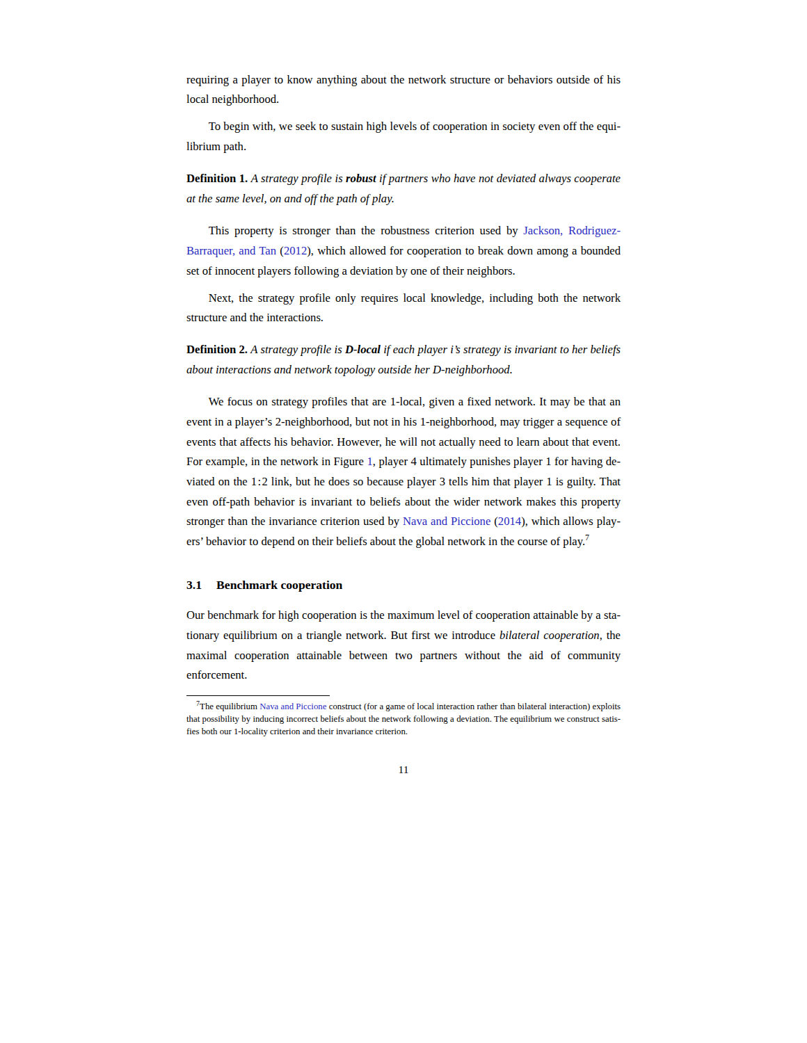requiring a player to know anything about the network structure or behaviors outside of his local neighborhood.
To begin with, we seek to sustain high levels of cooperation in society even off the equilibrium path.
Definition 1. A strategy profile is robust if partners who have not deviated always cooperate at the same level, on and off the path of play.
This property is stronger than the robustness criterion used by Jackson, Rodriguez-Barraquer, and Tan (2012), which allowed for cooperation to break down among a bounded set of innocent players following a deviation by one of their neighbors.
Next, the strategy profile only requires local knowledge, including both the network structure and the interactions.
Definition 2. A strategy profile is D-local if each player i’s strategy is invariant to her beliefs about interactions and network topology outside her D-neighborhood.
We focus on strategy profiles that are 1-local, given a fixed network. It may be that an event in a player’s 2-neighborhood, but not in his 1-neighborhood, may trigger a sequence of events that affects his behavior. However, he will not actually need to learn about that event. For example, in the network in Figure 1, player 4 ultimately punishes player 1 for having deviated on the 1 : 2 link, but he does so because player 3 tells him that player 1 is guilty. That even off-path behavior is invariant to beliefs about the wider network makes this property stronger than the invariance criterion used by Nava and Piccione (2014), which allows players’ behavior to depend on their beliefs about the global network in the course of play.7
3.1 Benchmark cooperation
Our benchmark for high cooperation is the maximum level of cooperation attainable by a stationary equilibrium on a triangle network. But first we introduce bilateral cooperation, the maximal cooperation attainable between two partners without the aid of community enforcement.
7The equilibrium Nava and Piccione construct (for a game of local interaction rather than bilateral interaction) exploits that possibility by inducing incorrect beliefs about the network following a deviation. The equilibrium we construct satisfies both our 1-locality criterion and their invariance criterion.
11